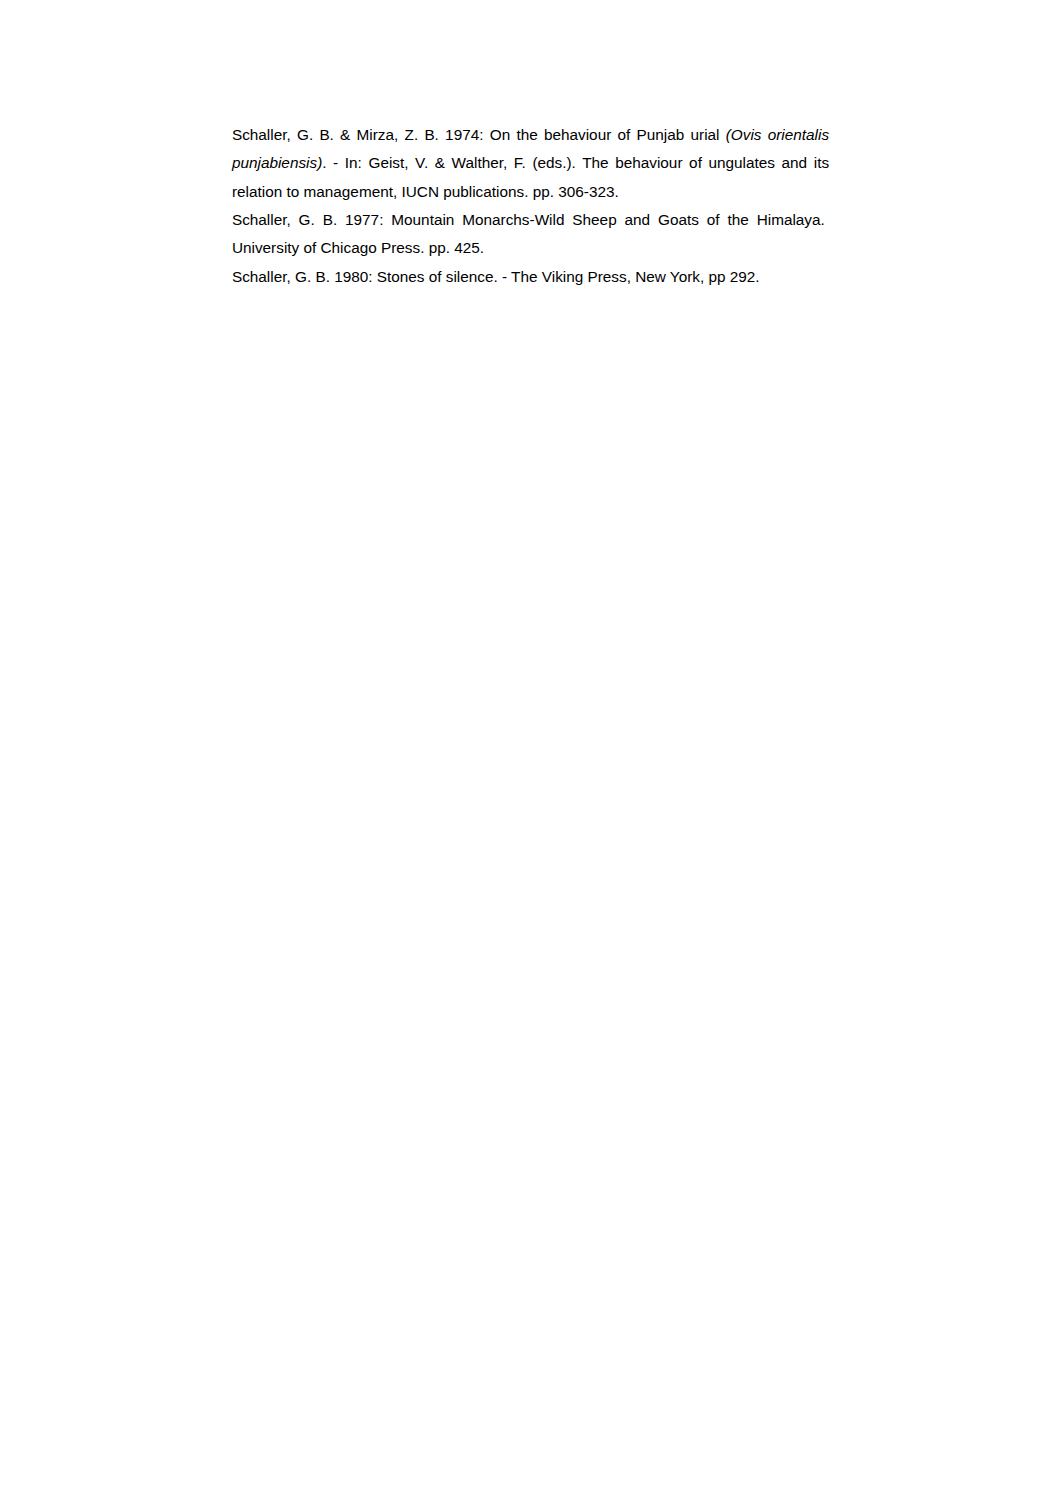Schaller, G. B. & Mirza, Z. B. 1974: On the behaviour of Punjab urial (Ovis orientalis punjabiensis). - In: Geist, V. & Walther, F. (eds.). The behaviour of ungulates and its relation to management, IUCN publications. pp. 306-323.
Schaller, G. B. 1977: Mountain Monarchs-Wild Sheep and Goats of the Himalaya. University of Chicago Press. pp. 425.
Schaller, G. B. 1980: Stones of silence. - The Viking Press, New York, pp 292.